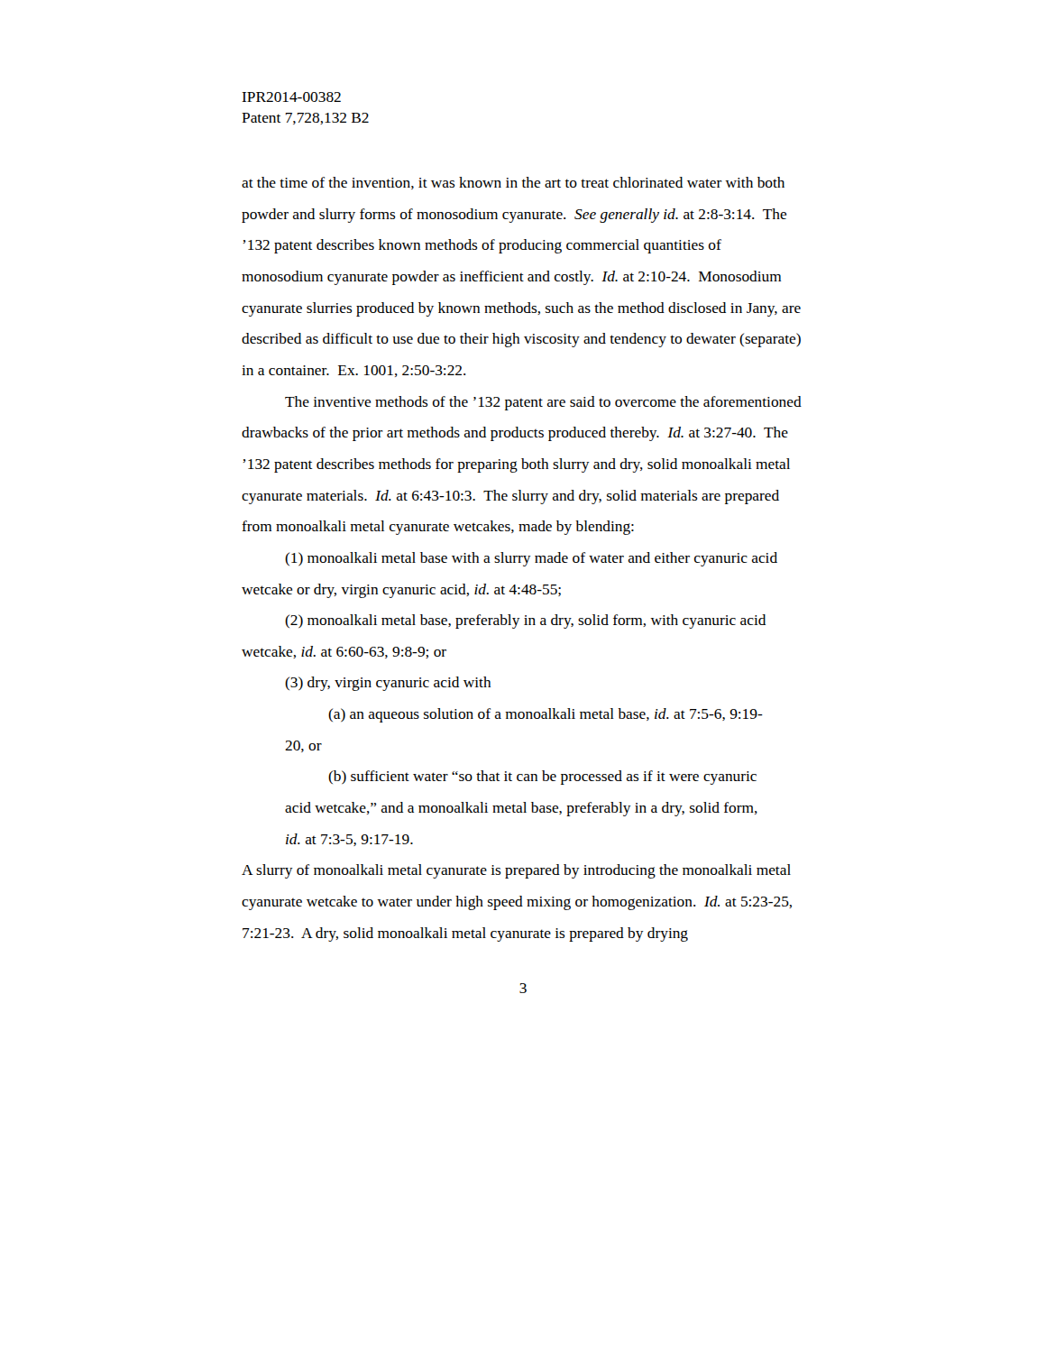IPR2014-00382
Patent 7,728,132 B2
at the time of the invention, it was known in the art to treat chlorinated water with both powder and slurry forms of monosodium cyanurate. See generally id. at 2:8-3:14. The ’132 patent describes known methods of producing commercial quantities of monosodium cyanurate powder as inefficient and costly. Id. at 2:10-24. Monosodium cyanurate slurries produced by known methods, such as the method disclosed in Jany, are described as difficult to use due to their high viscosity and tendency to dewater (separate) in a container. Ex. 1001, 2:50-3:22.
The inventive methods of the ’132 patent are said to overcome the aforementioned drawbacks of the prior art methods and products produced thereby. Id. at 3:27-40. The ’132 patent describes methods for preparing both slurry and dry, solid monoalkali metal cyanurate materials. Id. at 6:43-10:3. The slurry and dry, solid materials are prepared from monoalkali metal cyanurate wetcakes, made by blending:
(1) monoalkali metal base with a slurry made of water and either cyanuric acid wetcake or dry, virgin cyanuric acid, id. at 4:48-55;
(2) monoalkali metal base, preferably in a dry, solid form, with cyanuric acid wetcake, id. at 6:60-63, 9:8-9; or
(3) dry, virgin cyanuric acid with
(a) an aqueous solution of a monoalkali metal base, id. at 7:5-6, 9:19-
20, or
(b) sufficient water “so that it can be processed as if it were cyanuric
acid wetcake,” and a monoalkali metal base, preferably in a dry, solid form,
id. at 7:3-5, 9:17-19.
A slurry of monoalkali metal cyanurate is prepared by introducing the monoalkali metal cyanurate wetcake to water under high speed mixing or homogenization. Id. at 5:23-25, 7:21-23. A dry, solid monoalkali metal cyanurate is prepared by drying
3